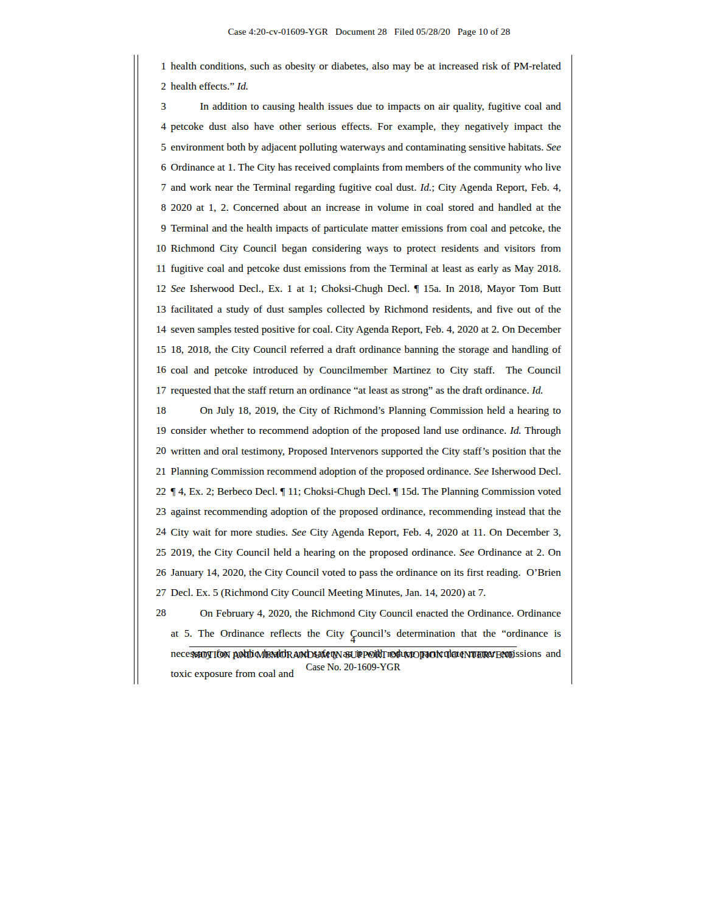Case 4:20-cv-01609-YGR Document 28 Filed 05/28/20 Page 10 of 28
1
2
3
4
5
6
7
8
9
10
11
12
13
14
15
16
17
18
19
20
21
22
23
24
25
26
27
28
health conditions, such as obesity or diabetes, also may be at increased risk of PM-related health effects.” Id.
In addition to causing health issues due to impacts on air quality, fugitive coal and petcoke dust also have other serious effects. For example, they negatively impact the environment both by adjacent polluting waterways and contaminating sensitive habitats. See Ordinance at 1. The City has received complaints from members of the community who live and work near the Terminal regarding fugitive coal dust. Id.; City Agenda Report, Feb. 4, 2020 at 1, 2. Concerned about an increase in volume in coal stored and handled at the Terminal and the health impacts of particulate matter emissions from coal and petcoke, the Richmond City Council began considering ways to protect residents and visitors from fugitive coal and petcoke dust emissions from the Terminal at least as early as May 2018. See Isherwood Decl., Ex. 1 at 1; Choksi-Chugh Decl. ¶ 15a. In 2018, Mayor Tom Butt facilitated a study of dust samples collected by Richmond residents, and five out of the seven samples tested positive for coal. City Agenda Report, Feb. 4, 2020 at 2. On December 18, 2018, the City Council referred a draft ordinance banning the storage and handling of coal and petcoke introduced by Councilmember Martinez to City staff. The Council requested that the staff return an ordinance “at least as strong” as the draft ordinance. Id.
On July 18, 2019, the City of Richmond’s Planning Commission held a hearing to consider whether to recommend adoption of the proposed land use ordinance. Id. Through written and oral testimony, Proposed Intervenors supported the City staff’s position that the Planning Commission recommend adoption of the proposed ordinance. See Isherwood Decl. ¶ 4, Ex. 2; Berbeco Decl. ¶ 11; Choksi-Chugh Decl. ¶ 15d. The Planning Commission voted against recommending adoption of the proposed ordinance, recommending instead that the City wait for more studies. See City Agenda Report, Feb. 4, 2020 at 11. On December 3, 2019, the City Council held a hearing on the proposed ordinance. See Ordinance at 2. On January 14, 2020, the City Council voted to pass the ordinance on its first reading. O’Brien Decl. Ex. 5 (Richmond City Council Meeting Minutes, Jan. 14, 2020) at 7.
On February 4, 2020, the Richmond City Council enacted the Ordinance. Ordinance at 5. The Ordinance reflects the City Council’s determination that the “ordinance is necessary for public health and safety as it will reduce particulate matter emissions and toxic exposure from coal and
4
MOTION AND MEMORANDUM IN SUPPORT OF MOTION TO INTERVENE
Case No. 20-1609-YGR